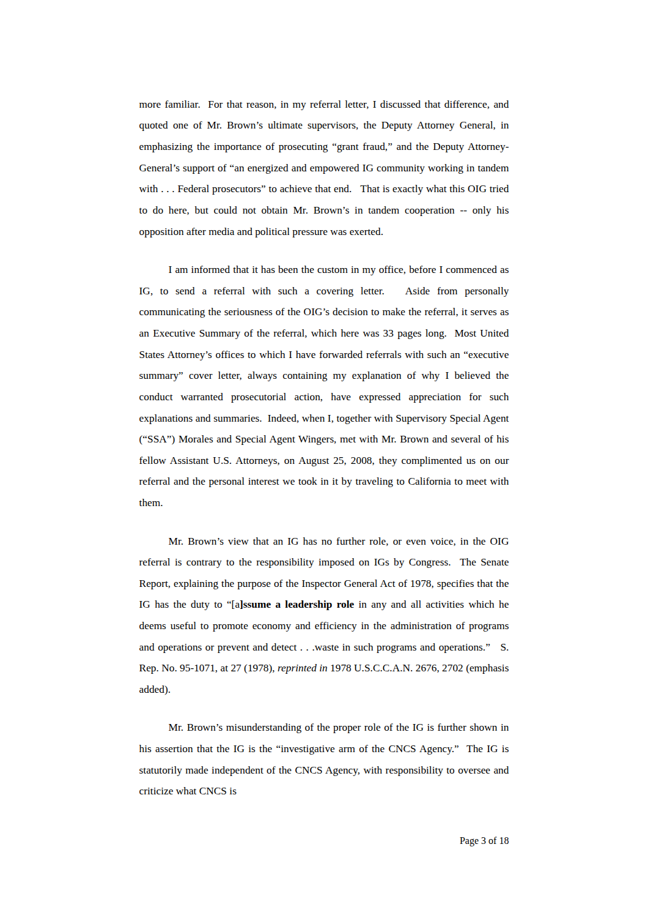more familiar. For that reason, in my referral letter, I discussed that difference, and quoted one of Mr. Brown’s ultimate supervisors, the Deputy Attorney General, in emphasizing the importance of prosecuting “grant fraud,” and the Deputy Attorney-General’s support of “an energized and empowered IG community working in tandem with . . . Federal prosecutors” to achieve that end. That is exactly what this OIG tried to do here, but could not obtain Mr. Brown’s in tandem cooperation -- only his opposition after media and political pressure was exerted.
I am informed that it has been the custom in my office, before I commenced as IG, to send a referral with such a covering letter. Aside from personally communicating the seriousness of the OIG’s decision to make the referral, it serves as an Executive Summary of the referral, which here was 33 pages long. Most United States Attorney’s offices to which I have forwarded referrals with such an “executive summary” cover letter, always containing my explanation of why I believed the conduct warranted prosecutorial action, have expressed appreciation for such explanations and summaries. Indeed, when I, together with Supervisory Special Agent (“SSA”) Morales and Special Agent Wingers, met with Mr. Brown and several of his fellow Assistant U.S. Attorneys, on August 25, 2008, they complimented us on our referral and the personal interest we took in it by traveling to California to meet with them.
Mr. Brown’s view that an IG has no further role, or even voice, in the OIG referral is contrary to the responsibility imposed on IGs by Congress. The Senate Report, explaining the purpose of the Inspector General Act of 1978, specifies that the IG has the duty to “[a]ssume a leadership role in any and all activities which he deems useful to promote economy and efficiency in the administration of programs and operations or prevent and detect . . .waste in such programs and operations.” S. Rep. No. 95-1071, at 27 (1978), reprinted in 1978 U.S.C.C.A.N. 2676, 2702 (emphasis added).
Mr. Brown’s misunderstanding of the proper role of the IG is further shown in his assertion that the IG is the “investigative arm of the CNCS Agency.” The IG is statutorily made independent of the CNCS Agency, with responsibility to oversee and criticize what CNCS is
Page 3 of 18